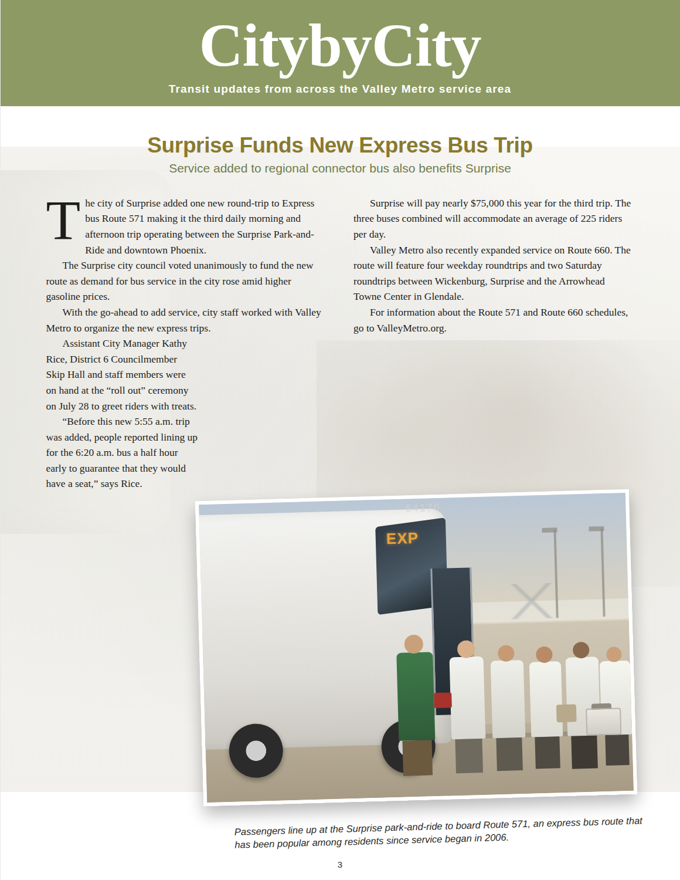Cityby City
Transit updates from across the Valley Metro service area
Surprise Funds New Express Bus Trip
Service added to regional connector bus also benefits Surprise
The city of Surprise added one new round-trip to Express bus Route 571 making it the third daily morning and afternoon trip operating between the Surprise Park-and-Ride and downtown Phoenix.
The Surprise city council voted unanimously to fund the new route as demand for bus service in the city rose amid higher gasoline prices.
With the go-ahead to add service, city staff worked with Valley Metro to organize the new express trips.
Assistant City Manager Kathy Rice, District 6 Councilmember Skip Hall and staff members were on hand at the “roll out” ceremony on July 28 to greet riders with treats.
“Before this new 5:55 a.m. trip was added, people reported lining up for the 6:20 a.m. bus a half hour early to guarantee that they would have a seat,” says Rice.
Surprise will pay nearly $75,000 this year for the third trip. The three buses combined will accommodate an average of 225 riders per day.
Valley Metro also recently expanded service on Route 660. The route will feature four weekday roundtrips and two Saturday roundtrips between Wickenburg, Surprise and the Arrowhead Towne Center in Glendale.
For information about the Route 571 and Route 660 schedules, go to ValleyMetro.org.
64176
EXP
Passengers line up at the Surprise park-and-ride to board Route 571, an express bus route that has been popular among residents since service began in 2006.
3